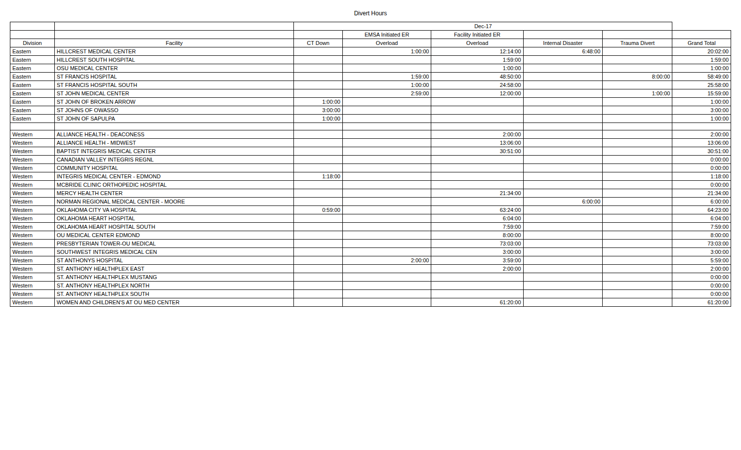Divert Hours
| | | Dec-17 |
| --- | --- | --- |
| | | | EMSA Initiated ER | Facility Initiated ER | | | |
| Division | Facility | CT Down | Overload | Overload | Internal Disaster | Trauma Divert | Grand Total |
| Eastern | HILLCREST MEDICAL CENTER | | 1:00:00 | 12:14:00 | 6:48:00 | | 20:02:00 |
| Eastern | HILLCREST SOUTH HOSPITAL | | | 1:59:00 | | | 1:59:00 |
| Eastern | OSU MEDICAL CENTER | | | 1:00:00 | | | 1:00:00 |
| Eastern | ST FRANCIS HOSPITAL | | 1:59:00 | 48:50:00 | | 8:00:00 | 58:49:00 |
| Eastern | ST FRANCIS HOSPITAL SOUTH | | 1:00:00 | 24:58:00 | | | 25:58:00 |
| Eastern | ST JOHN MEDICAL CENTER | | 2:59:00 | 12:00:00 | | 1:00:00 | 15:59:00 |
| Eastern | ST JOHN OF BROKEN ARROW | 1:00:00 | | | | | 1:00:00 |
| Eastern | ST JOHNS OF OWASSO | 3:00:00 | | | | | 3:00:00 |
| Eastern | ST JOHN OF SAPULPA | 1:00:00 | | | | | 1:00:00 |
| Western | ALLIANCE HEALTH - DEACONESS | | | 2:00:00 | | | 2:00:00 |
| Western | ALLIANCE HEALTH - MIDWEST | | | 13:06:00 | | | 13:06:00 |
| Western | BAPTIST INTEGRIS MEDICAL CENTER | | | 30:51:00 | | | 30:51:00 |
| Western | CANADIAN VALLEY INTEGRIS REGNL | | | | | | 0:00:00 |
| Western | COMMUNITY HOSPITAL | | | | | | 0:00:00 |
| Western | INTEGRIS MEDICAL CENTER - EDMOND | 1:18:00 | | | | | 1:18:00 |
| Western | MCBRIDE CLINIC ORTHOPEDIC HOSPITAL | | | | | | 0:00:00 |
| Western | MERCY HEALTH CENTER | | | 21:34:00 | | | 21:34:00 |
| Western | NORMAN REGIONAL MEDICAL CENTER - MOORE | | | | 6:00:00 | | 6:00:00 |
| Western | OKLAHOMA CITY VA HOSPITAL | 0:59:00 | | 63:24:00 | | | 64:23:00 |
| Western | OKLAHOMA HEART HOSPITAL | | | 6:04:00 | | | 6:04:00 |
| Western | OKLAHOMA HEART HOSPITAL SOUTH | | | 7:59:00 | | | 7:59:00 |
| Western | OU MEDICAL CENTER EDMOND | | | 8:00:00 | | | 8:00:00 |
| Western | PRESBYTERIAN TOWER-OU MEDICAL | | | 73:03:00 | | | 73:03:00 |
| Western | SOUTHWEST INTEGRIS MEDICAL CEN | | | 3:00:00 | | | 3:00:00 |
| Western | ST ANTHONYS HOSPITAL | | 2:00:00 | 3:59:00 | | | 5:59:00 |
| Western | ST. ANTHONY HEALTHPLEX EAST | | | 2:00:00 | | | 2:00:00 |
| Western | ST. ANTHONY HEALTHPLEX MUSTANG | | | | | | 0:00:00 |
| Western | ST. ANTHONY HEALTHPLEX NORTH | | | | | | 0:00:00 |
| Western | ST. ANTHONY HEALTHPLEX SOUTH | | | | | | 0:00:00 |
| Western | WOMEN AND CHILDREN'S AT OU MED CENTER | | | 61:20:00 | | | 61:20:00 |